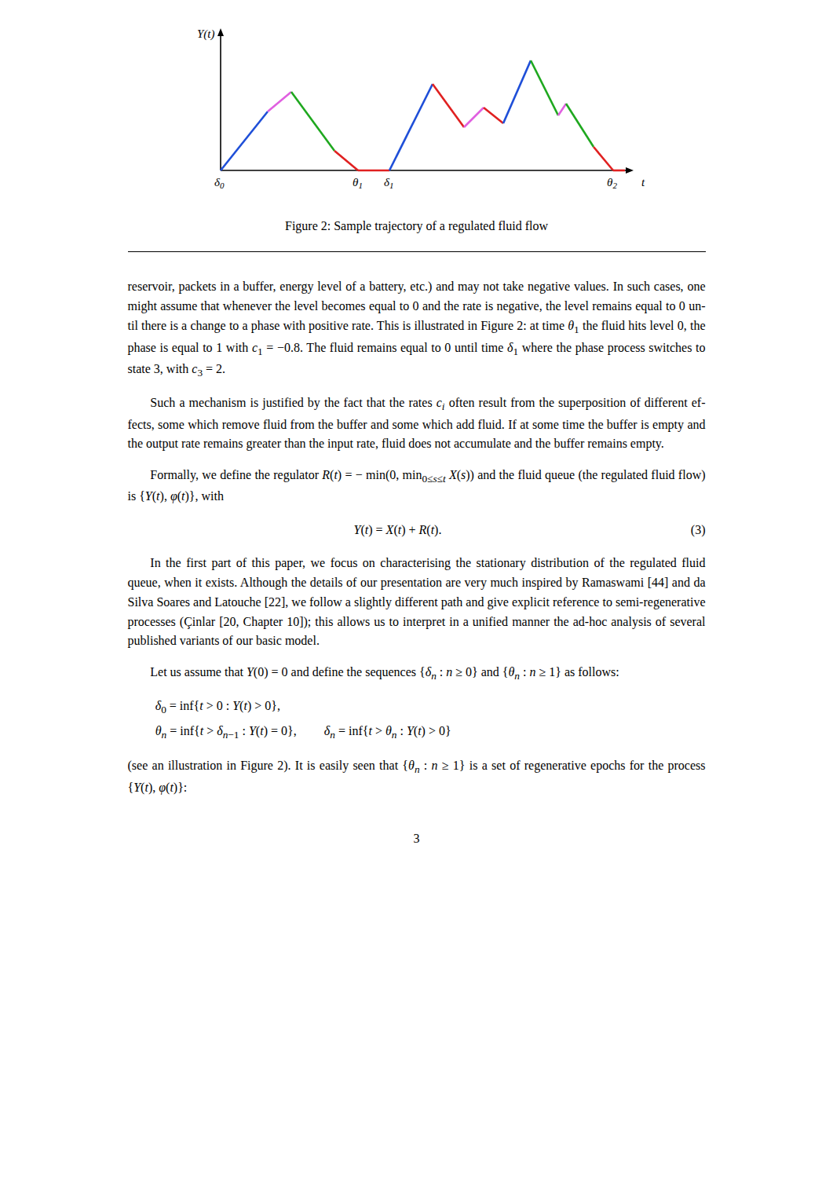Y(t) δ0 θ1 δ1 θ2 t
Figure 2: Sample trajectory of a regulated fluid flow
reservoir, packets in a buffer, energy level of a battery, etc.) and may not take negative values. In such cases, one might assume that whenever the level becomes equal to 0 and the rate is negative, the level remains equal to 0 until there is a change to a phase with positive rate. This is illustrated in Figure 2: at time θ1 the fluid hits level 0, the phase is equal to 1 with c1 = −0.8. The fluid remains equal to 0 until time δ1 where the phase process switches to state 3, with c3 = 2.
Such a mechanism is justified by the fact that the rates ci often result from the superposition of different effects, some which remove fluid from the buffer and some which add fluid. If at some time the buffer is empty and the output rate remains greater than the input rate, fluid does not accumulate and the buffer remains empty.
Formally, we define the regulator R(t) = − min(0, min0≤s≤t X(s)) and the fluid queue (the regulated fluid flow) is {Y(t), φ(t)}, with
Y(t) = X(t) + R(t).
(3)
In the first part of this paper, we focus on characterising the stationary distribution of the regulated fluid queue, when it exists. Although the details of our presentation are very much inspired by Ramaswami [44] and da Silva Soares and Latouche [22], we follow a slightly different path and give explicit reference to semi-regenerative processes (Çinlar [20, Chapter 10]); this allows us to interpret in a unified manner the ad-hoc analysis of several published variants of our basic model.
Let us assume that Y(0) = 0 and define the sequences {δn : n ≥ 0} and {θn : n ≥ 1} as follows:
δ0 = inf{t > 0 : Y(t) > 0},
θn = inf{t > δn−1 : Y(t) = 0}, δn = inf{t > θn : Y(t) > 0}
(see an illustration in Figure 2). It is easily seen that {θn : n ≥ 1} is a set of regenerative epochs for the process {Y(t), φ(t)}:
3